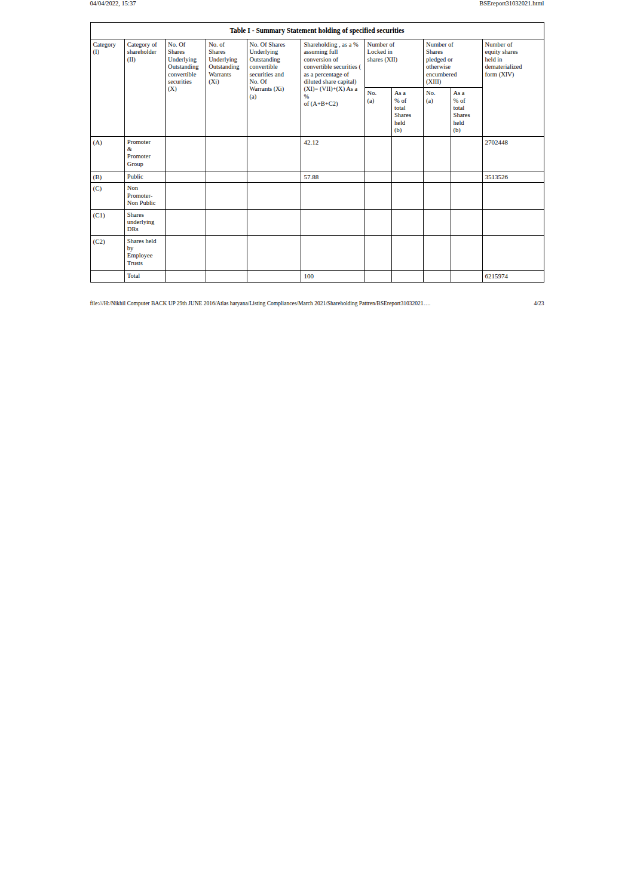04/04/2022, 15:37
BSEreport31032021.html
Table I - Summary Statement holding of specified securities
| Category (I) | Category of shareholder (II) | No. Of Shares Underlying Outstanding convertible securities (X) | No. of Shares Underlying Outstanding Warrants (Xi) | No. Of Shares Underlying Outstanding convertible securities and No. Of Warrants (Xi) (a) | Shareholding , as a % assuming full conversion of convertible securities ( as a percentage of diluted share capital) (XI)= (VII)+(X) As a % of (A+B+C2) | Number of Locked in shares (XII) | Number of Shares pledged or otherwise encumbered (XIII) | Number of equity shares held in dematerialized form (XIV) |
| --- | --- | --- | --- | --- | --- | --- | --- | --- |
| No. (a) | As a % of total Shares held (b) | No. (a) | As a % of total Shares held (b) |
| (A) | Promoter & Promoter Group | | | | 42.12 | | | | | 2702448 |
| (B) | Public | | | | 57.88 | | | | | 3513526 |
| (C) | Non Promoter- Non Public | | | | | | | | | |
| (C1) | Shares underlying DRs | | | | | | | | | |
| (C2) | Shares held by Employee Trusts | | | | | | | | | |
| | Total | | | | 100 | | | | | 6215974 |
file:///H:/Nikhil Computer BACK UP 29th JUNE 2016/Atlas haryana/Listing Compliances/March 2021/Shareholding Pattren/BSEreport31032021….
4/23